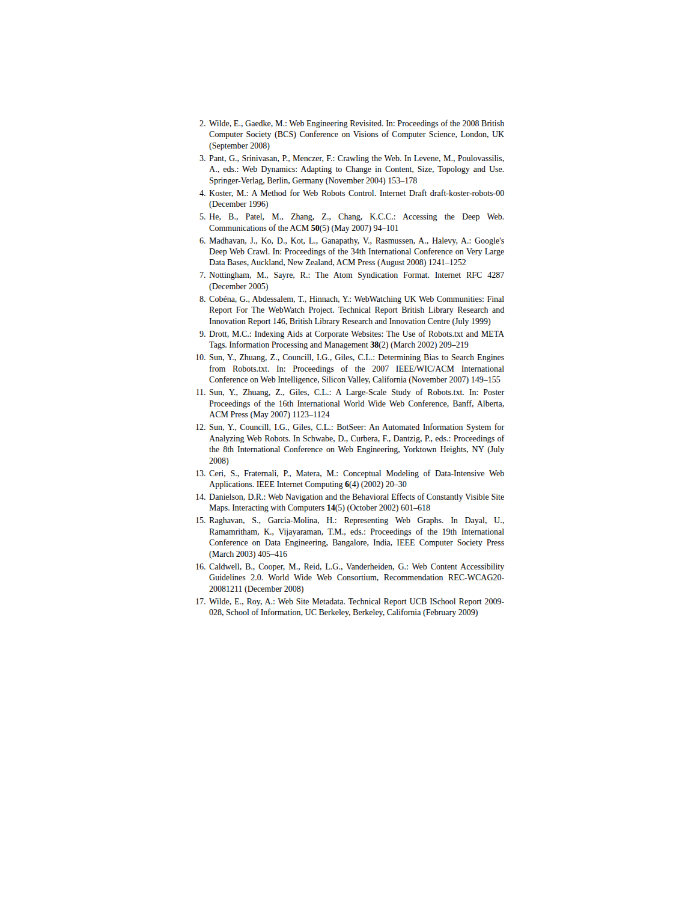2. Wilde, E., Gaedke, M.: Web Engineering Revisited. In: Proceedings of the 2008 British Computer Society (BCS) Conference on Visions of Computer Science, London, UK (September 2008)
3. Pant, G., Srinivasan, P., Menczer, F.: Crawling the Web. In Levene, M., Poulovassilis, A., eds.: Web Dynamics: Adapting to Change in Content, Size, Topology and Use. Springer-Verlag, Berlin, Germany (November 2004) 153–178
4. Koster, M.: A Method for Web Robots Control. Internet Draft draft-koster-robots-00 (December 1996)
5. He, B., Patel, M., Zhang, Z., Chang, K.C.C.: Accessing the Deep Web. Communications of the ACM 50(5) (May 2007) 94–101
6. Madhavan, J., Ko, D., Kot, L., Ganapathy, V., Rasmussen, A., Halevy, A.: Google's Deep Web Crawl. In: Proceedings of the 34th International Conference on Very Large Data Bases, Auckland, New Zealand, ACM Press (August 2008) 1241–1252
7. Nottingham, M., Sayre, R.: The Atom Syndication Format. Internet RFC 4287 (December 2005)
8. Cobéna, G., Abdessalem, T., Hinnach, Y.: WebWatching UK Web Communities: Final Report For The WebWatch Project. Technical Report British Library Research and Innovation Report 146, British Library Research and Innovation Centre (July 1999)
9. Drott, M.C.: Indexing Aids at Corporate Websites: The Use of Robots.txt and META Tags. Information Processing and Management 38(2) (March 2002) 209–219
10. Sun, Y., Zhuang, Z., Councill, I.G., Giles, C.L.: Determining Bias to Search Engines from Robots.txt. In: Proceedings of the 2007 IEEE/WIC/ACM International Conference on Web Intelligence, Silicon Valley, California (November 2007) 149–155
11. Sun, Y., Zhuang, Z., Giles, C.L.: A Large-Scale Study of Robots.txt. In: Poster Proceedings of the 16th International World Wide Web Conference, Banff, Alberta, ACM Press (May 2007) 1123–1124
12. Sun, Y., Councill, I.G., Giles, C.L.: BotSeer: An Automated Information System for Analyzing Web Robots. In Schwabe, D., Curbera, F., Dantzig, P., eds.: Proceedings of the 8th International Conference on Web Engineering, Yorktown Heights, NY (July 2008)
13. Ceri, S., Fraternali, P., Matera, M.: Conceptual Modeling of Data-Intensive Web Applications. IEEE Internet Computing 6(4) (2002) 20–30
14. Danielson, D.R.: Web Navigation and the Behavioral Effects of Constantly Visible Site Maps. Interacting with Computers 14(5) (October 2002) 601–618
15. Raghavan, S., Garcia-Molina, H.: Representing Web Graphs. In Dayal, U., Ramamritham, K., Vijayaraman, T.M., eds.: Proceedings of the 19th International Conference on Data Engineering, Bangalore, India, IEEE Computer Society Press (March 2003) 405–416
16. Caldwell, B., Cooper, M., Reid, L.G., Vanderheiden, G.: Web Content Accessibility Guidelines 2.0. World Wide Web Consortium, Recommendation REC-WCAG20-20081211 (December 2008)
17. Wilde, E., Roy, A.: Web Site Metadata. Technical Report UCB ISchool Report 2009-028, School of Information, UC Berkeley, Berkeley, California (February 2009)